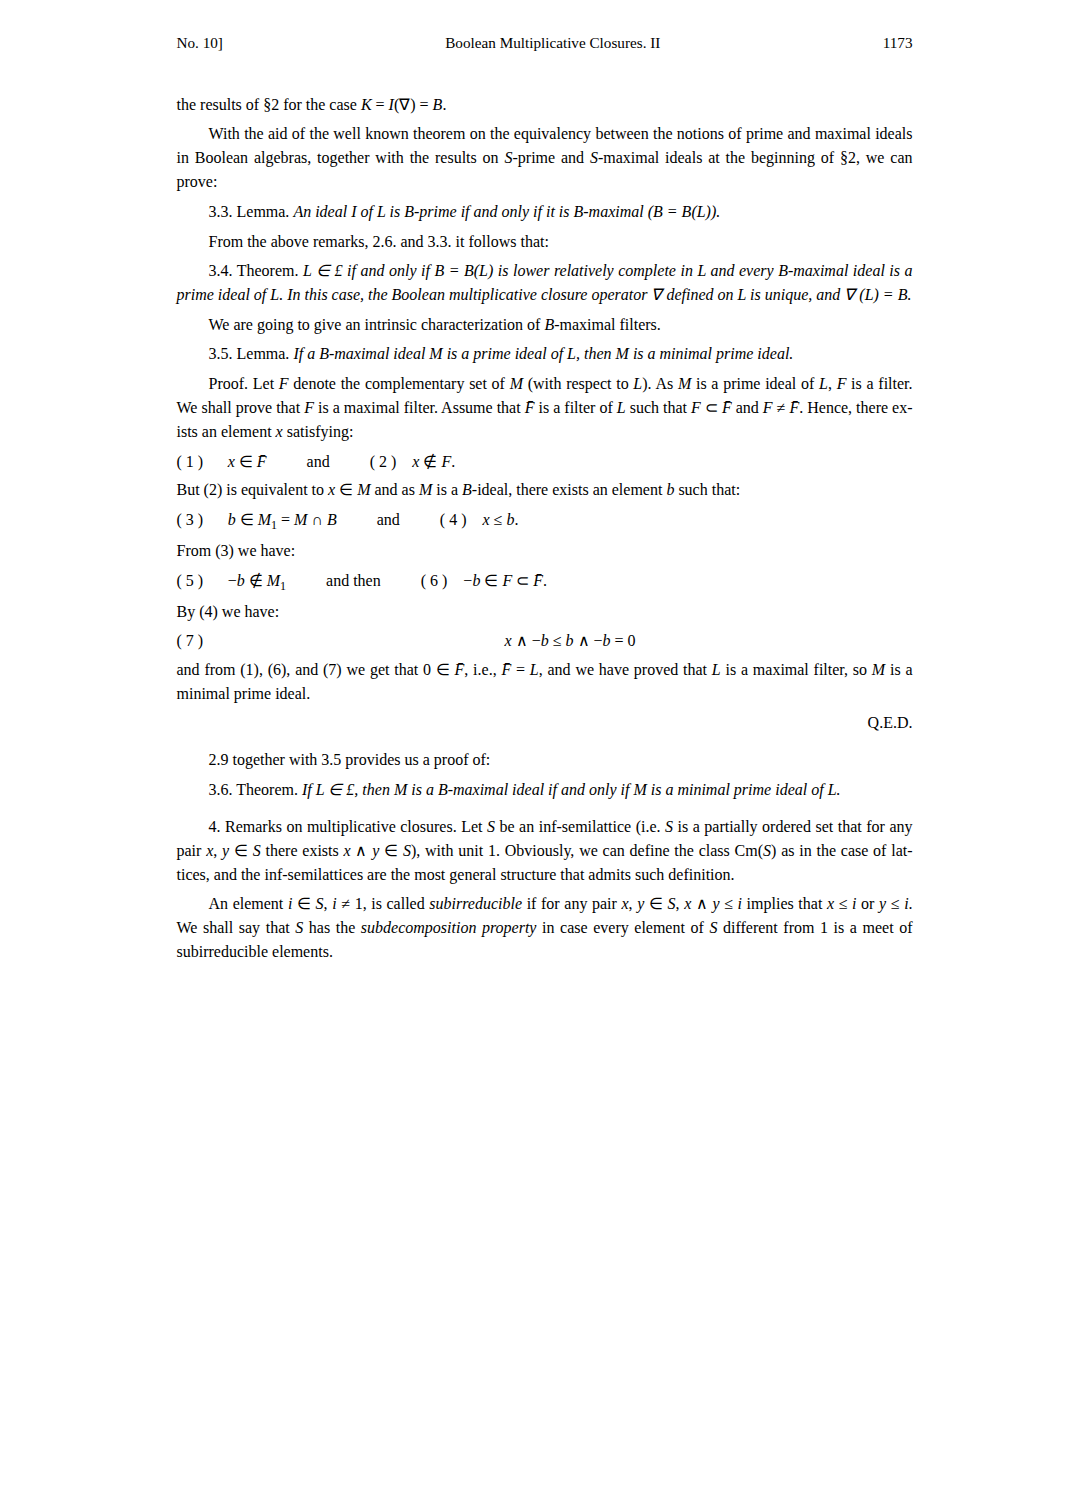No. 10] Boolean Multiplicative Closures. II 1173
the results of §2 for the case K = I(∇) = B.
With the aid of the well known theorem on the equivalency between the notions of prime and maximal ideals in Boolean algebras, together with the results on S-prime and S-maximal ideals at the beginning of §2, we can prove:
3.3. Lemma. An ideal I of L is B-prime if and only if it is B-maximal (B = B(L)).
From the above remarks, 2.6. and 3.3. it follows that:
3.4. Theorem. L ∈ £ if and only if B = B(L) is lower relatively complete in L and every B-maximal ideal is a prime ideal of L. In this case, the Boolean multiplicative closure operator ∇ defined on L is unique, and ∇ (L) = B.
We are going to give an intrinsic characterization of B-maximal filters.
3.5. Lemma. If a B-maximal ideal M is a prime ideal of L, then M is a minimal prime ideal.
Proof. Let F denote the complementary set of M (with respect to L). As M is a prime ideal of L, F is a filter. We shall prove that F is a maximal filter. Assume that F̄ is a filter of L such that F ⊂ F̄ and F ≠ F̄. Hence, there exists an element x satisfying:
( 1 ) x ∈ F̄and( 2 ) x ∉ F.
But (2) is equivalent to x ∈ M and as M is a B-ideal, there exists an element b such that:
( 3 ) b ∈ M1 = M ∩ Band( 4 ) x ≤ b.
From (3) we have:
( 5 ) −b ∉ M1and then( 6 ) −b ∈ F ⊂ F̄.
By (4) we have:
( 7 ) x ∧ −b ≤ b ∧ −b = 0
and from (1), (6), and (7) we get that 0 ∈ F̄, i.e., F̄ = L, and we have proved that L is a maximal filter, so M is a minimal prime ideal.
Q.E.D.
2.9 together with 3.5 provides us a proof of:
3.6. Theorem. If L ∈ £, then M is a B-maximal ideal if and only if M is a minimal prime ideal of L.
4. Remarks on multiplicative closures. Let S be an inf-semilattice (i.e. S is a partially ordered set that for any pair x, y ∈ S there exists x ∧ y ∈ S), with unit 1. Obviously, we can define the class Cm(S) as in the case of lattices, and the inf-semilattices are the most general structure that admits such definition.
An element i ∈ S, i ≠ 1, is called subirreducible if for any pair x, y ∈ S, x ∧ y ≤ i implies that x ≤ i or y ≤ i. We shall say that S has the subdecomposition property in case every element of S different from 1 is a meet of subirreducible elements.